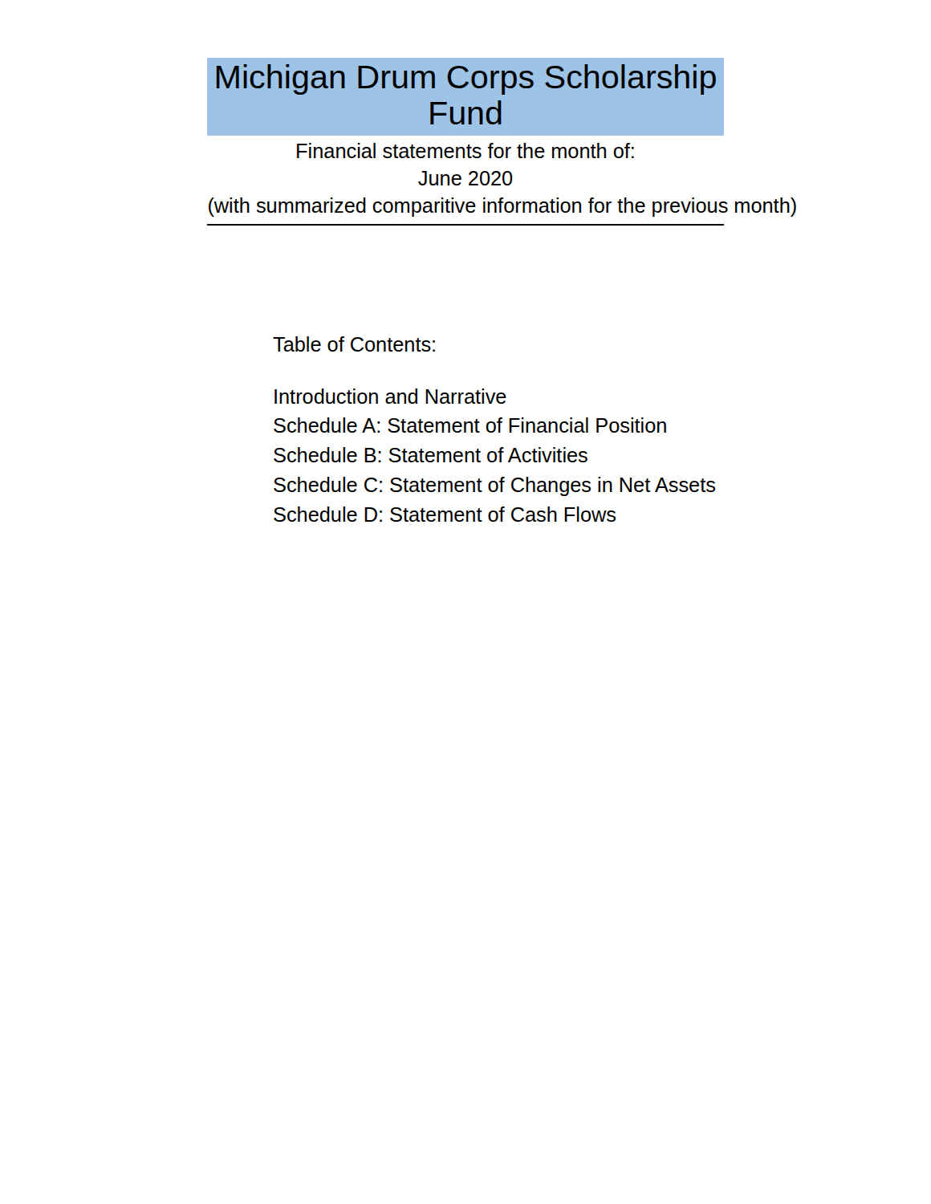Michigan Drum Corps Scholarship Fund
Financial statements for the month of:
June 2020
(with summarized comparitive information for the previous month)
Table of Contents:
Introduction and Narrative
Schedule A: Statement of Financial Position
Schedule B: Statement of Activities
Schedule C: Statement of Changes in Net Assets
Schedule D: Statement of Cash Flows